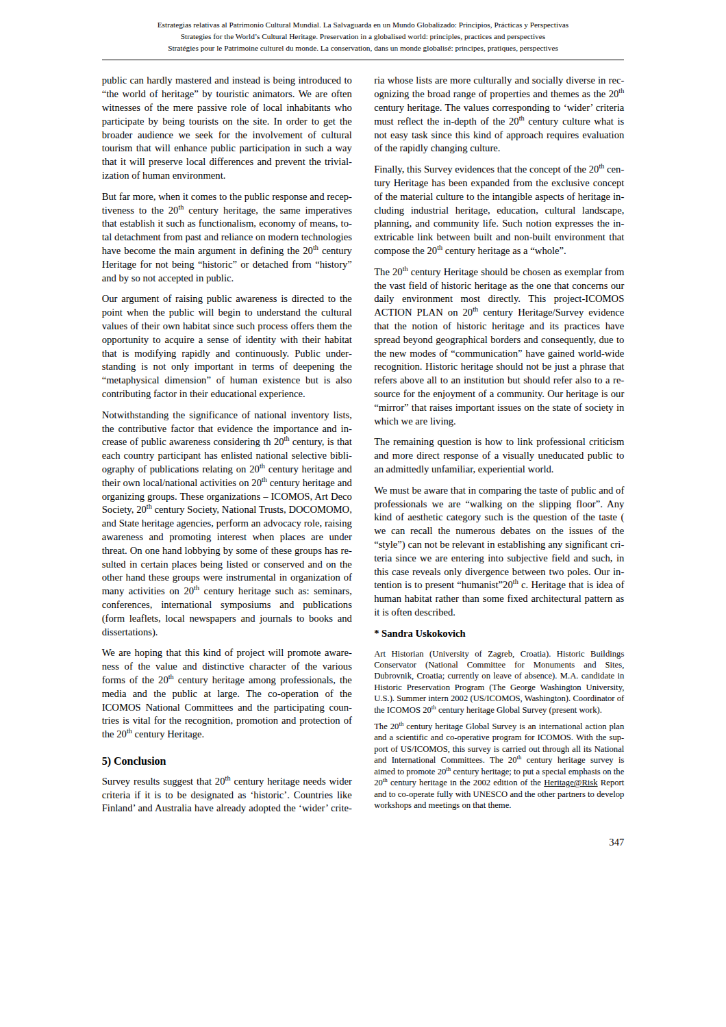Estrategias relativas al Patrimonio Cultural Mundial. La Salvaguarda en un Mundo Globalizado: Principios, Prácticas y Perspectivas
Strategies for the World’s Cultural Heritage. Preservation in a globalised world: principles, practices and perspectives
Stratégies pour le Patrimoine culturel du monde. La conservation, dans un monde globalisé: principes, pratiques, perspectives
public can hardly mastered and instead is being introduced to “the world of heritage” by touristic animators. We are often witnesses of the mere passive role of local inhabitants who participate by being tourists on the site. In order to get the broader audience we seek for the involvement of cultural tourism that will enhance public participation in such a way that it will preserve local differences and prevent the trivialization of human environment.
But far more, when it comes to the public response and receptiveness to the 20th century heritage, the same imperatives that establish it such as functionalism, economy of means, total detachment from past and reliance on modern technologies have become the main argument in defining the 20th century Heritage for not being “historic” or detached from “history” and by so not accepted in public.
Our argument of raising public awareness is directed to the point when the public will begin to understand the cultural values of their own habitat since such process offers them the opportunity to acquire a sense of identity with their habitat that is modifying rapidly and continuously. Public understanding is not only important in terms of deepening the “metaphysical dimension” of human existence but is also contributing factor in their educational experience.
Notwithstanding the significance of national inventory lists, the contributive factor that evidence the importance and increase of public awareness considering th 20th century, is that each country participant has enlisted national selective bibliography of publications relating on 20th century heritage and their own local/national activities on 20th century heritage and organizing groups. These organizations – ICOMOS, Art Deco Society, 20th century Society, National Trusts, DOCOMOMO, and State heritage agencies, perform an advocacy role, raising awareness and promoting interest when places are under threat. On one hand lobbying by some of these groups has resulted in certain places being listed or conserved and on the other hand these groups were instrumental in organization of many activities on 20th century heritage such as: seminars, conferences, international symposiums and publications (form leaflets, local newspapers and journals to books and dissertations).
We are hoping that this kind of project will promote awareness of the value and distinctive character of the various forms of the 20th century heritage among professionals, the media and the public at large. The co-operation of the ICOMOS National Committees and the participating countries is vital for the recognition, promotion and protection of the 20th century Heritage.
5) Conclusion
Survey results suggest that 20th century heritage needs wider criteria if it is to be designated as ‘historic’. Countries like Finland’ and Australia have already adopted the ‘wider’ criteria whose lists are more culturally and socially diverse in recognizing the broad range of properties and themes as the 20th century heritage. The values corresponding to ‘wider’ criteria must reflect the in-depth of the 20th century culture what is not easy task since this kind of approach requires evaluation of the rapidly changing culture.
Finally, this Survey evidences that the concept of the 20th century Heritage has been expanded from the exclusive concept of the material culture to the intangible aspects of heritage including industrial heritage, education, cultural landscape, planning, and community life. Such notion expresses the inextricable link between built and non-built environment that compose the 20th century heritage as a “whole”.
The 20th century Heritage should be chosen as exemplar from the vast field of historic heritage as the one that concerns our daily environment most directly. This project-ICOMOS ACTION PLAN on 20th century Heritage/Survey evidence that the notion of historic heritage and its practices have spread beyond geographical borders and consequently, due to the new modes of “communication” have gained world-wide recognition. Historic heritage should not be just a phrase that refers above all to an institution but should refer also to a resource for the enjoyment of a community. Our heritage is our “mirror” that raises important issues on the state of society in which we are living.
The remaining question is how to link professional criticism and more direct response of a visually uneducated public to an admittedly unfamiliar, experiential world.
We must be aware that in comparing the taste of public and of professionals we are “walking on the slipping floor”. Any kind of aesthetic category such is the question of the taste ( we can recall the numerous debates on the issues of the “style”) can not be relevant in establishing any significant criteria since we are entering into subjective field and such, in this case reveals only divergence between two poles. Our intention is to present “humanist”20th c. Heritage that is idea of human habitat rather than some fixed architectural pattern as it is often described.
* Sandra Uskokovich
Art Historian (University of Zagreb, Croatia). Historic Buildings Conservator (National Committee for Monuments and Sites, Dubrovnik, Croatia; currently on leave of absence). M.A. candidate in Historic Preservation Program (The George Washington University, U.S.). Summer intern 2002 (US/ICOMOS, Washington). Coordinator of the ICOMOS 20th century heritage Global Survey (present work).
The 20th century heritage Global Survey is an international action plan and a scientific and co-operative program for ICOMOS. With the support of US/ICOMOS, this survey is carried out through all its National and International Committees. The 20th century heritage survey is aimed to promote 20th century heritage; to put a special emphasis on the 20th century heritage in the 2002 edition of the Heritage@Risk Report and to co-operate fully with UNESCO and the other partners to develop workshops and meetings on that theme.
347